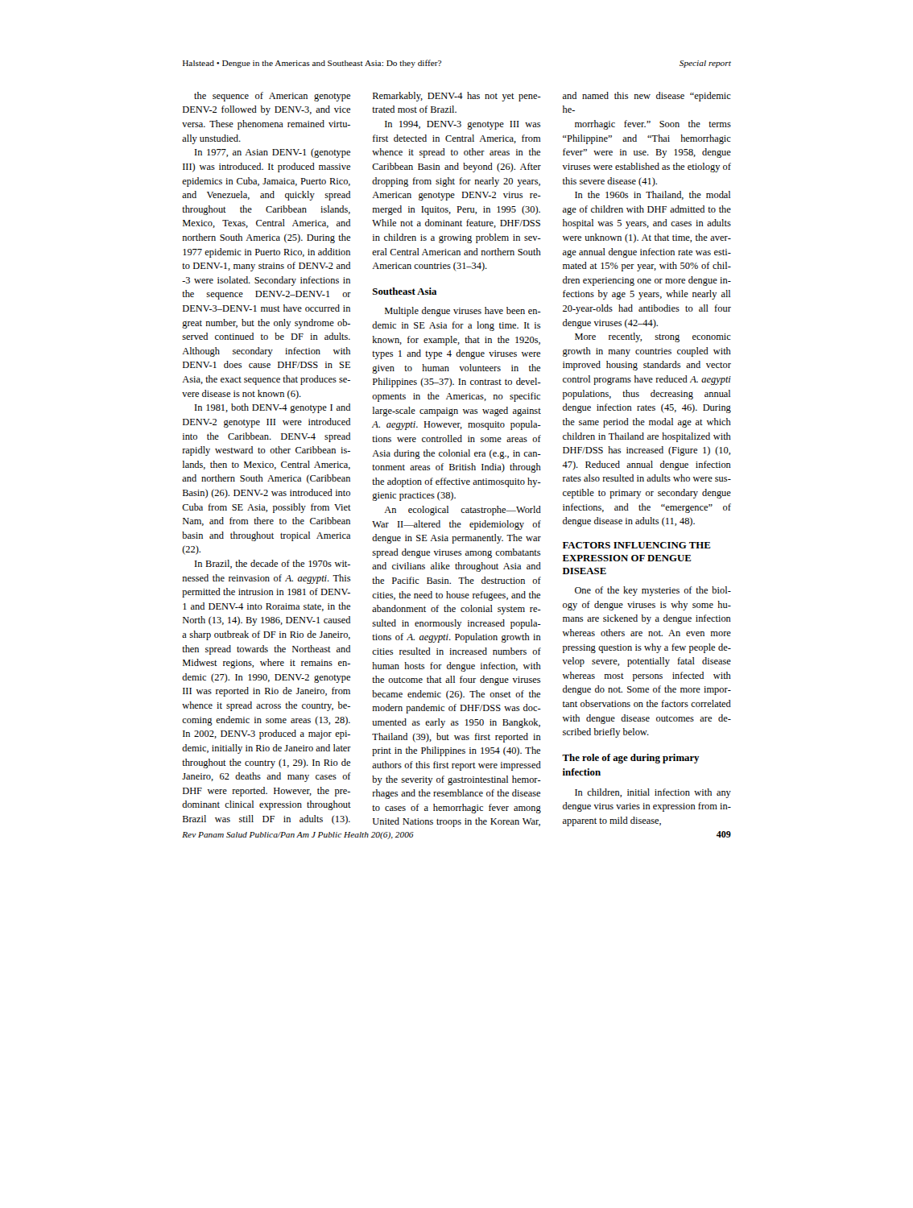Halstead • Dengue in the Americas and Southeast Asia: Do they differ?
Special report
the sequence of American genotype DENV-2 followed by DENV-3, and vice versa. These phenomena remained virtually unstudied.
In 1977, an Asian DENV-1 (genotype III) was introduced. It produced massive epidemics in Cuba, Jamaica, Puerto Rico, and Venezuela, and quickly spread throughout the Caribbean islands, Mexico, Texas, Central America, and northern South America (25). During the 1977 epidemic in Puerto Rico, in addition to DENV-1, many strains of DENV-2 and -3 were isolated. Secondary infections in the sequence DENV-2–DENV-1 or DENV-3–DENV-1 must have occurred in great number, but the only syndrome observed continued to be DF in adults. Although secondary infection with DENV-1 does cause DHF/DSS in SE Asia, the exact sequence that produces severe disease is not known (6).
In 1981, both DENV-4 genotype I and DENV-2 genotype III were introduced into the Caribbean. DENV-4 spread rapidly westward to other Caribbean islands, then to Mexico, Central America, and northern South America (Caribbean Basin) (26). DENV-2 was introduced into Cuba from SE Asia, possibly from Viet Nam, and from there to the Caribbean basin and throughout tropical America (22).
In Brazil, the decade of the 1970s witnessed the reinvasion of A. aegypti. This permitted the intrusion in 1981 of DENV-1 and DENV-4 into Roraima state, in the North (13, 14). By 1986, DENV-1 caused a sharp outbreak of DF in Rio de Janeiro, then spread towards the Northeast and Midwest regions, where it remains endemic (27). In 1990, DENV-2 genotype III was reported in Rio de Janeiro, from whence it spread across the country, becoming endemic in some areas (13, 28). In 2002, DENV-3 produced a major epidemic, initially in Rio de Janeiro and later throughout the country (1, 29). In Rio de Janeiro, 62 deaths and many cases of DHF were reported. However, the predominant clinical expression throughout Brazil was still DF in adults (13). Remarkably, DENV-4 has not yet penetrated most of Brazil.
In 1994, DENV-3 genotype III was first detected in Central America, from whence it spread to other areas in the Caribbean Basin and beyond (26). After dropping from sight for nearly 20 years, American genotype DENV-2 virus remerged in Iquitos, Peru, in 1995 (30). While not a dominant feature, DHF/DSS in children is a growing problem in several Central American and northern South American countries (31–34).
Southeast Asia
Multiple dengue viruses have been endemic in SE Asia for a long time. It is known, for example, that in the 1920s, types 1 and type 4 dengue viruses were given to human volunteers in the Philippines (35–37). In contrast to developments in the Americas, no specific large-scale campaign was waged against A. aegypti. However, mosquito populations were controlled in some areas of Asia during the colonial era (e.g., in cantonment areas of British India) through the adoption of effective antimosquito hygienic practices (38).
An ecological catastrophe—World War II—altered the epidemiology of dengue in SE Asia permanently. The war spread dengue viruses among combatants and civilians alike throughout Asia and the Pacific Basin. The destruction of cities, the need to house refugees, and the abandonment of the colonial system resulted in enormously increased populations of A. aegypti. Population growth in cities resulted in increased numbers of human hosts for dengue infection, with the outcome that all four dengue viruses became endemic (26). The onset of the modern pandemic of DHF/DSS was documented as early as 1950 in Bangkok, Thailand (39), but was first reported in print in the Philippines in 1954 (40). The authors of this first report were impressed by the severity of gastrointestinal hemorrhages and the resemblance of the disease to cases of a hemorrhagic fever among United Nations troops in the Korean War, and named this new disease “epidemic he-
morrhagic fever.” Soon the terms “Philippine” and “Thai hemorrhagic fever” were in use. By 1958, dengue viruses were established as the etiology of this severe disease (41).
In the 1960s in Thailand, the modal age of children with DHF admitted to the hospital was 5 years, and cases in adults were unknown (1). At that time, the average annual dengue infection rate was estimated at 15% per year, with 50% of children experiencing one or more dengue infections by age 5 years, while nearly all 20-year-olds had antibodies to all four dengue viruses (42–44).
More recently, strong economic growth in many countries coupled with improved housing standards and vector control programs have reduced A. aegypti populations, thus decreasing annual dengue infection rates (45, 46). During the same period the modal age at which children in Thailand are hospitalized with DHF/DSS has increased (Figure 1) (10, 47). Reduced annual dengue infection rates also resulted in adults who were susceptible to primary or secondary dengue infections, and the “emergence” of dengue disease in adults (11, 48).
Factors influencing the expression of dengue disease
One of the key mysteries of the biology of dengue viruses is why some humans are sickened by a dengue infection whereas others are not. An even more pressing question is why a few people develop severe, potentially fatal disease whereas most persons infected with dengue do not. Some of the more important observations on the factors correlated with dengue disease outcomes are described briefly below.
The role of age during primary infection
In children, initial infection with any dengue virus varies in expression from inapparent to mild disease,
Rev Panam Salud Publica/Pan Am J Public Health 20(6), 2006
409